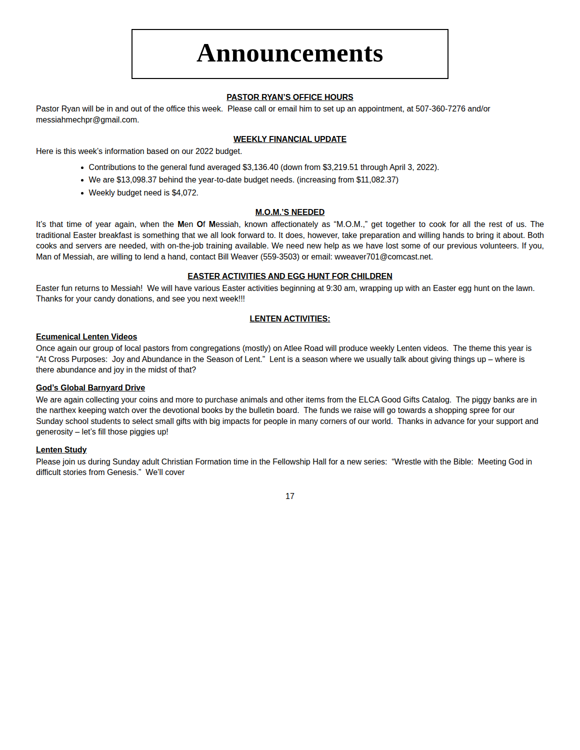Announcements
PASTOR RYAN’S OFFICE HOURS
Pastor Ryan will be in and out of the office this week. Please call or email him to set up an appointment, at 507-360-7276 and/or messiahmechpr@gmail.com.
WEEKLY FINANCIAL UPDATE
Here is this week’s information based on our 2022 budget.
Contributions to the general fund averaged $3,136.40 (down from $3,219.51 through April 3, 2022).
We are $13,098.37 behind the year-to-date budget needs. (increasing from $11,082.37)
Weekly budget need is $4,072.
M.O.M.’S NEEDED
It’s that time of year again, when the Men Of Messiah, known affectionately as “M.O.M.,” get together to cook for all the rest of us. The traditional Easter breakfast is something that we all look forward to. It does, however, take preparation and willing hands to bring it about. Both cooks and servers are needed, with on-the-job training available. We need new help as we have lost some of our previous volunteers. If you, Man of Messiah, are willing to lend a hand, contact Bill Weaver (559-3503) or email: wweaver701@comcast.net.
EASTER ACTIVITIES AND EGG HUNT FOR CHILDREN
Easter fun returns to Messiah! We will have various Easter activities beginning at 9:30 am, wrapping up with an Easter egg hunt on the lawn. Thanks for your candy donations, and see you next week!!!
LENTEN ACTIVITIES:
Ecumenical Lenten Videos
Once again our group of local pastors from congregations (mostly) on Atlee Road will produce weekly Lenten videos. The theme this year is “At Cross Purposes: Joy and Abundance in the Season of Lent.” Lent is a season where we usually talk about giving things up – where is there abundance and joy in the midst of that?
God’s Global Barnyard Drive
We are again collecting your coins and more to purchase animals and other items from the ELCA Good Gifts Catalog. The piggy banks are in the narthex keeping watch over the devotional books by the bulletin board. The funds we raise will go towards a shopping spree for our Sunday school students to select small gifts with big impacts for people in many corners of our world. Thanks in advance for your support and generosity – let’s fill those piggies up!
Lenten Study
Please join us during Sunday adult Christian Formation time in the Fellowship Hall for a new series: “Wrestle with the Bible: Meeting God in difficult stories from Genesis.” We’ll cover
17